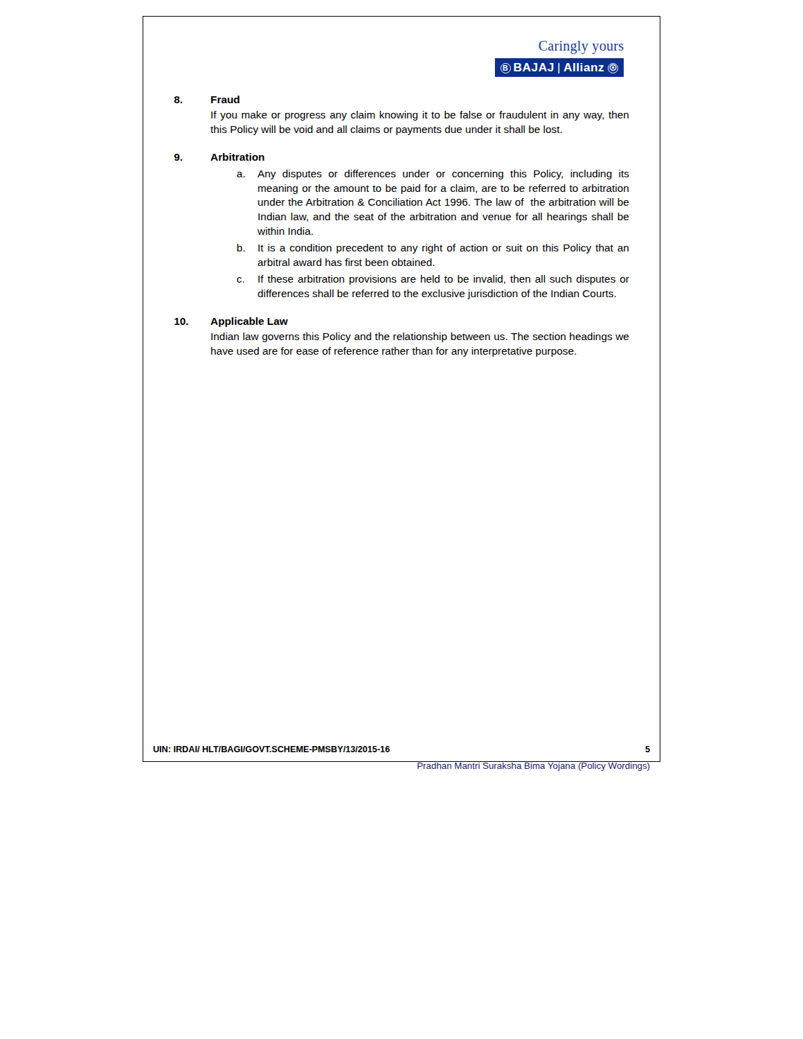Caringly yours
BBAJAJ|Allianz⦿
8. Fraud
If you make or progress any claim knowing it to be false or fraudulent in any way, then this Policy will be void and all claims or payments due under it shall be lost.
9. Arbitration
a. Any disputes or differences under or concerning this Policy, including its meaning or the amount to be paid for a claim, are to be referred to arbitration under the Arbitration & Conciliation Act 1996. The law of the arbitration will be Indian law, and the seat of the arbitration and venue for all hearings shall be within India.
b. It is a condition precedent to any right of action or suit on this Policy that an arbitral award has first been obtained.
c. If these arbitration provisions are held to be invalid, then all such disputes or differences shall be referred to the exclusive jurisdiction of the Indian Courts.
10. Applicable Law
Indian law governs this Policy and the relationship between us. The section headings we have used are for ease of reference rather than for any interpretative purpose.
UIN: IRDAI/ HLT/BAGI/GOVT.SCHEME-PMSBY/13/2015-16 5
Pradhan Mantri Suraksha Bima Yojana (Policy Wordings)